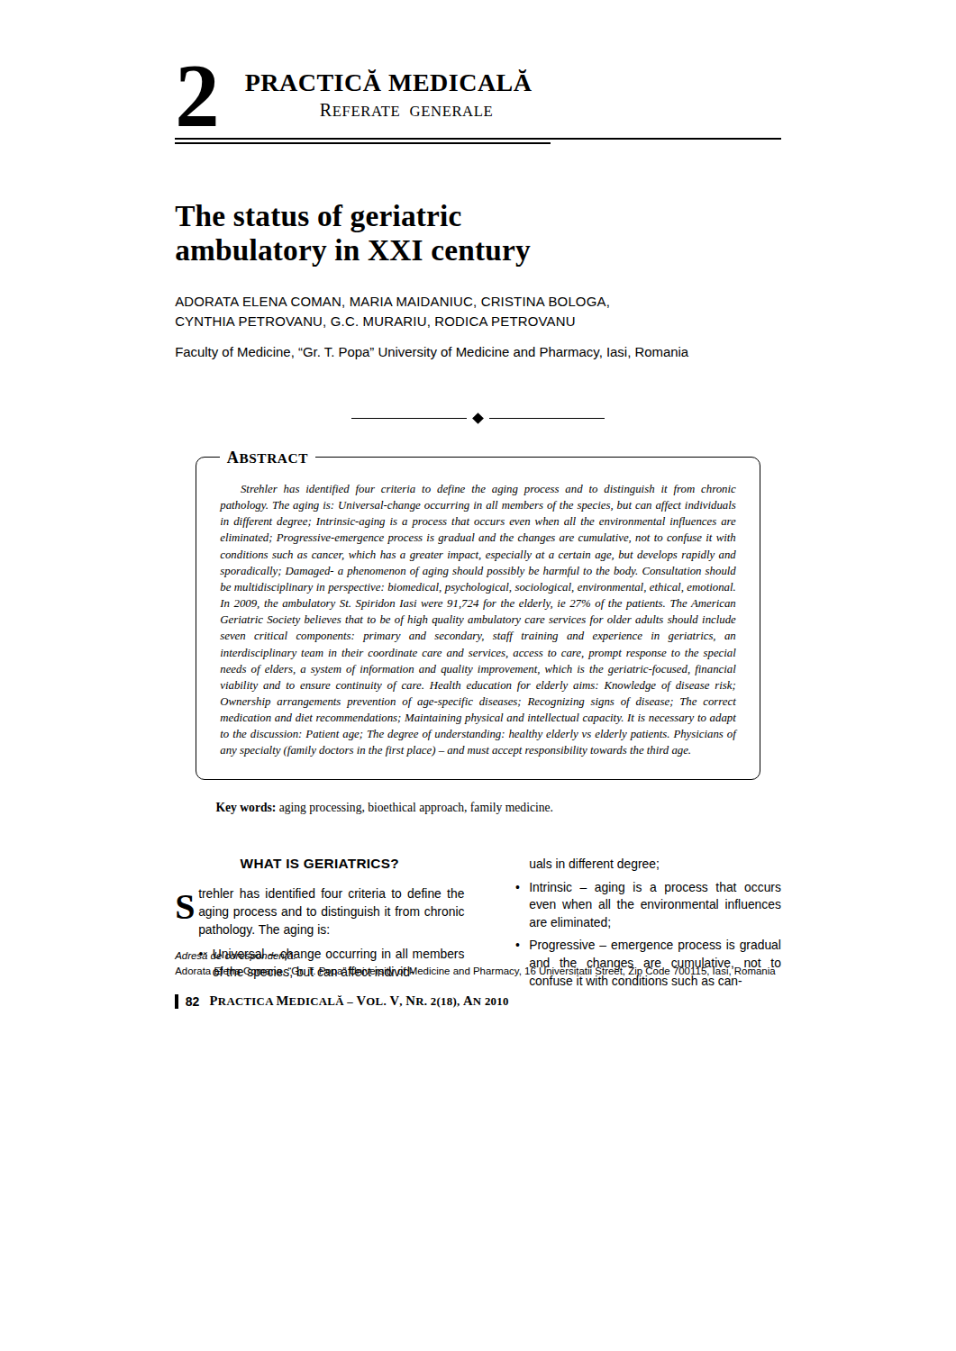2
Practică medicală
Referate generale
The status of geriatric
ambulatory in XXI century
Adorata Elena Coman, Maria Maidaniuc, Cristina Bologa,
Cynthia Petrovanu, G.C. Murariu, Rodica Petrovanu
Faculty of Medicine, “Gr. T. Popa” University of Medicine and Pharmacy, Iasi, Romania
Abstract
Strehler has identified four criteria to define the aging process and to distinguish it from chronic pathology. The aging is: Universal-change occurring in all members of the species, but can affect individuals in different degree; Intrinsic-aging is a process that occurs even when all the environmental influences are eliminated; Progressive-emergence process is gradual and the changes are cumulative, not to confuse it with conditions such as cancer, which has a greater impact, especially at a certain age, but develops rapidly and sporadically; Damaged- a phenomenon of aging should possibly be harmful to the body. Consultation should be multidisciplinary in perspective: biomedical, psychological, sociological, environmental, ethical, emotional. In 2009, the ambulatory St. Spiridon Iasi were 91,724 for the elderly, ie 27% of the patients. The American Geriatric Society believes that to be of high quality ambulatory care services for older adults should include seven critical components: primary and secondary, staff training and experience in geriatrics, an interdisciplinary team in their coordinate care and services, access to care, prompt response to the special needs of elders, a system of information and quality improvement, which is the geriatric-focused, financial viability and to ensure continuity of care. Health education for elderly aims: Knowledge of disease risk; Ownership arrangements prevention of age-specific diseases; Recognizing signs of disease; The correct medication and diet recommendations; Maintaining physical and intellectual capacity. It is necessary to adapt to the discussion: Patient age; The degree of understanding: healthy elderly vs elderly patients. Physicians of any specialty (family doctors in the first place) – and must accept responsibility towards the third age.
Key words: aging processing, bioethical approach, family medicine.
WHAT IS GERIATRICS?
Strehler has identified four criteria to define the aging process and to distinguish it from chronic pathology. The aging is:
Universal – change occurring in all members of the species, but can affect individ-
uals in different degree;
Intrinsic – aging is a process that occurs even when all the environmental influences are eliminated;
Progressive – emergence process is gradual and the changes are cumulative, not to confuse it with conditions such as can-
Adresă de corespondență:
Adorata Elena Comana, “Gr. T. Popa” University of Medicine and Pharmacy, 16 Universitatii Street, Zip Code 700115, Iasi, Romania
82 Practica Medicală – Vol. V, Nr. 2(18), An 2010